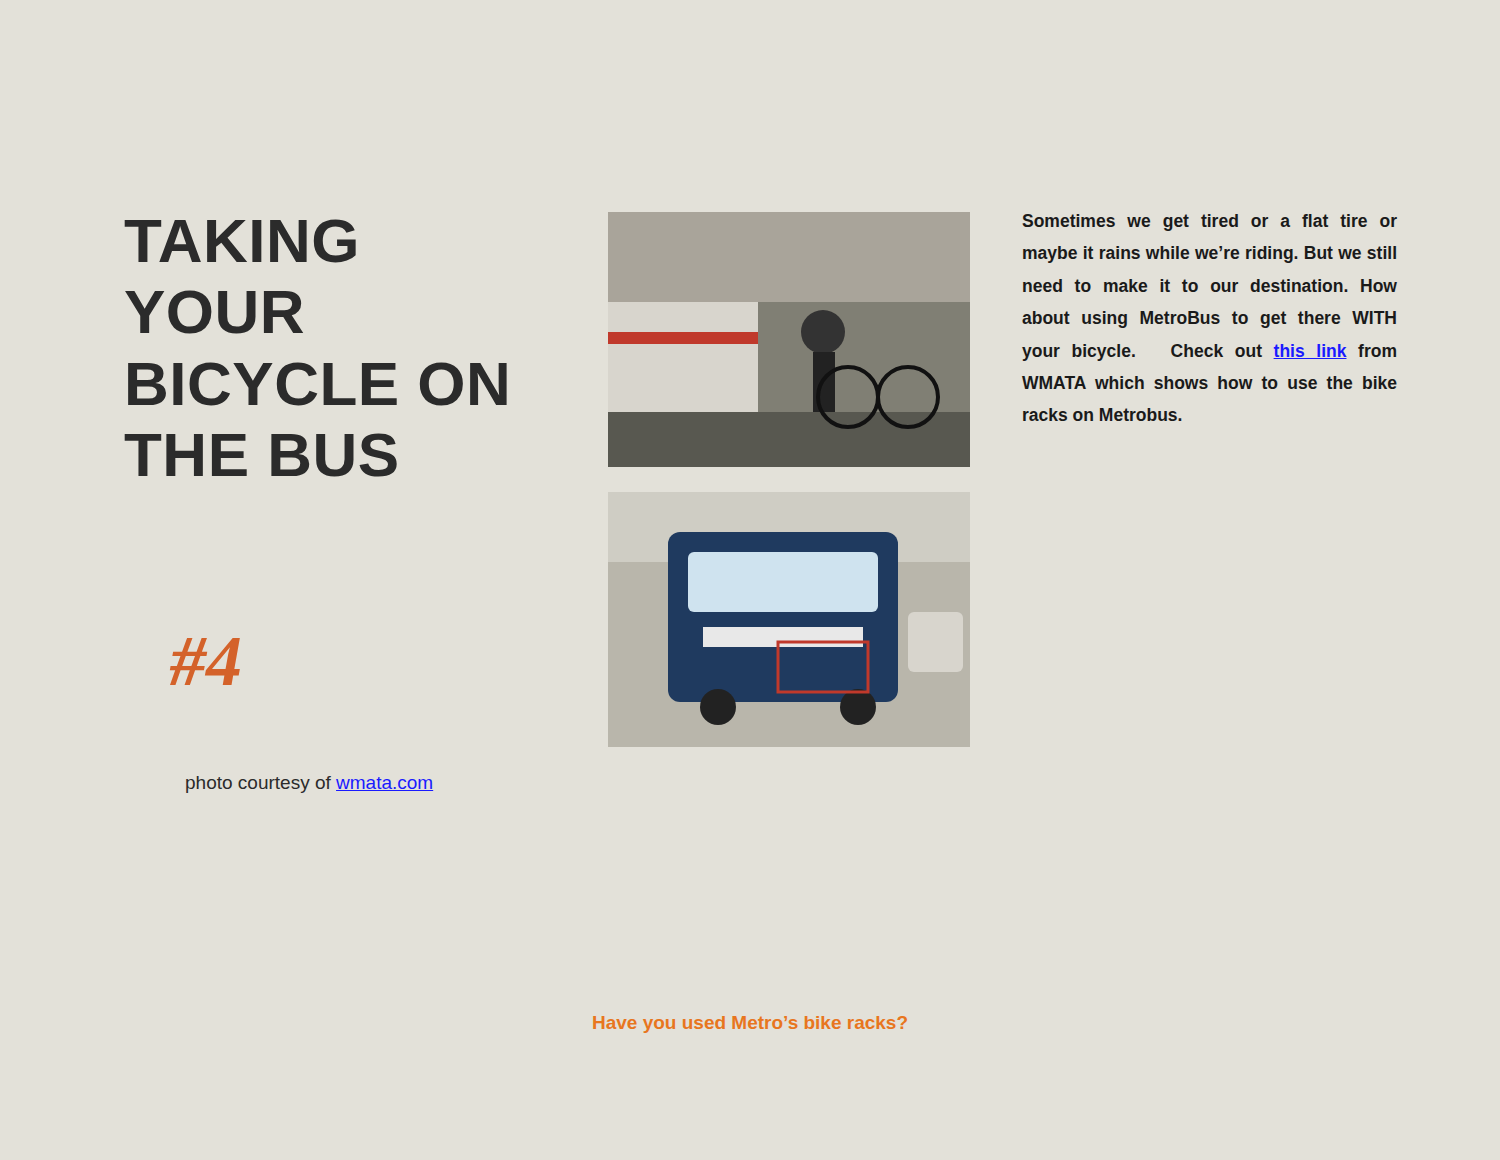Taking your bicycle on the bus
#4
photo courtesy of wmata.com
Sometimes we get tired or a flat tire or maybe it rains while we’re riding. But we still need to make it to our destination. How about using MetroBus to get there WITH your bicycle. Check out this link from WMATA which shows how to use the bike racks on Metrobus.
Have you used Metro’s bike racks?